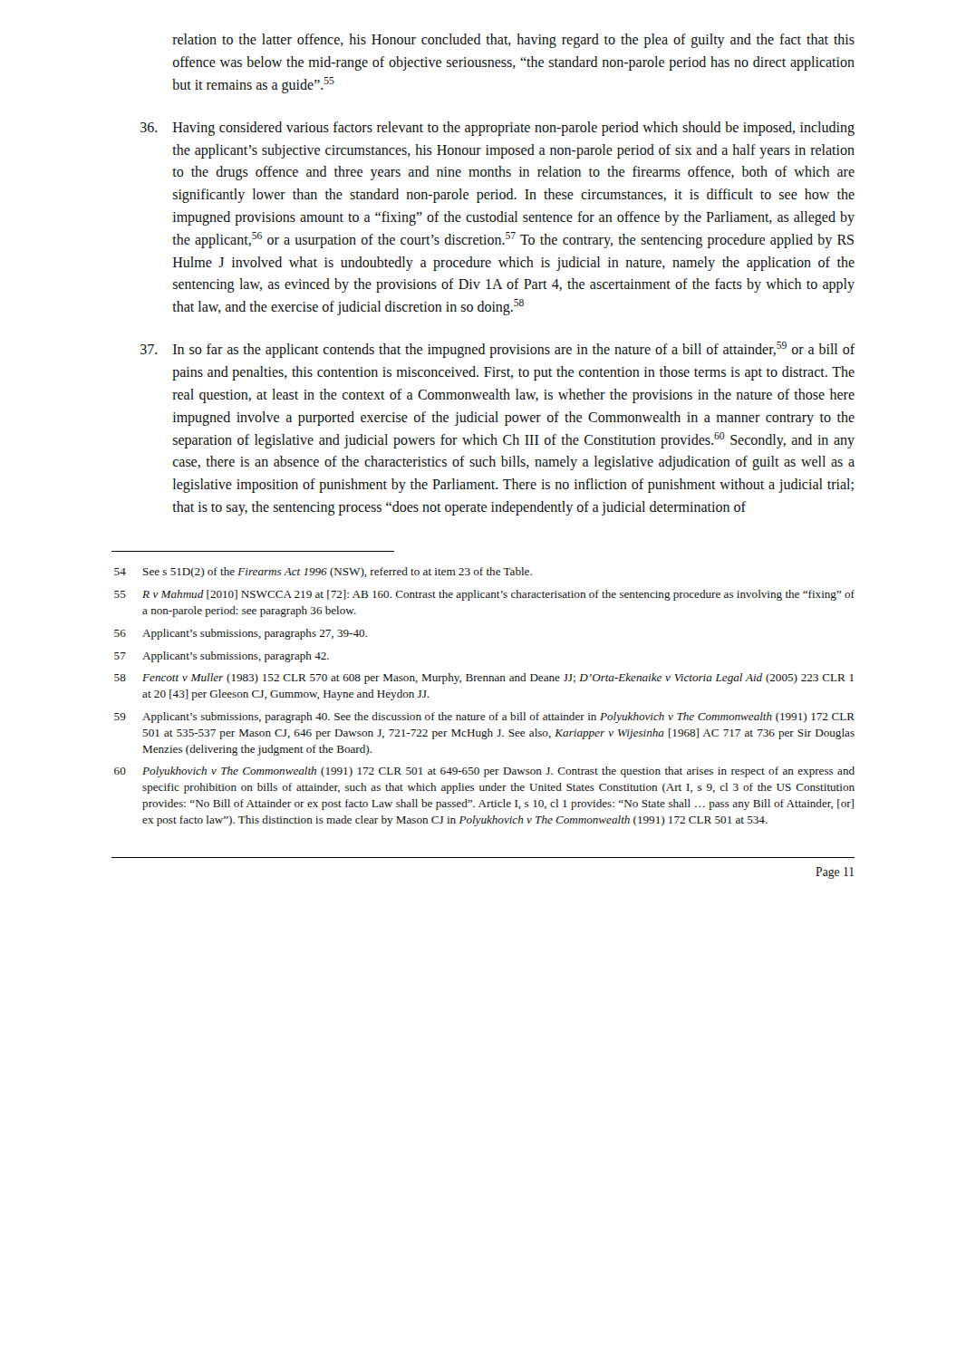relation to the latter offence, his Honour concluded that, having regard to the plea of guilty and the fact that this offence was below the mid-range of objective seriousness, “the standard non-parole period has no direct application but it remains as a guide”.55
36.
Having considered various factors relevant to the appropriate non-parole period which should be imposed, including the applicant’s subjective circumstances, his Honour imposed a non-parole period of six and a half years in relation to the drugs offence and three years and nine months in relation to the firearms offence, both of which are significantly lower than the standard non-parole period. In these circumstances, it is difficult to see how the impugned provisions amount to a “fixing” of the custodial sentence for an offence by the Parliament, as alleged by the applicant,56 or a usurpation of the court’s discretion.57 To the contrary, the sentencing procedure applied by RS Hulme J involved what is undoubtedly a procedure which is judicial in nature, namely the application of the sentencing law, as evinced by the provisions of Div 1A of Part 4, the ascertainment of the facts by which to apply that law, and the exercise of judicial discretion in so doing.58
37.
In so far as the applicant contends that the impugned provisions are in the nature of a bill of attainder,59 or a bill of pains and penalties, this contention is misconceived. First, to put the contention in those terms is apt to distract. The real question, at least in the context of a Commonwealth law, is whether the provisions in the nature of those here impugned involve a purported exercise of the judicial power of the Commonwealth in a manner contrary to the separation of legislative and judicial powers for which Ch III of the Constitution provides.60 Secondly, and in any case, there is an absence of the characteristics of such bills, namely a legislative adjudication of guilt as well as a legislative imposition of punishment by the Parliament. There is no infliction of punishment without a judicial trial; that is to say, the sentencing process “does not operate independently of a judicial determination of
See s 51D(2) of the Firearms Act 1996 (NSW), referred to at item 23 of the Table.
R v Mahmud [2010] NSWCCA 219 at [72]: AB 160. Contrast the applicant’s characterisation of the sentencing procedure as involving the “fixing” of a non-parole period: see paragraph 36 below.
Applicant’s submissions, paragraphs 27, 39-40.
Applicant’s submissions, paragraph 42.
Fencott v Muller (1983) 152 CLR 570 at 608 per Mason, Murphy, Brennan and Deane JJ; D’Orta-Ekenaike v Victoria Legal Aid (2005) 223 CLR 1 at 20 [43] per Gleeson CJ, Gummow, Hayne and Heydon JJ.
Applicant’s submissions, paragraph 40. See the discussion of the nature of a bill of attainder in Polyukhovich v The Commonwealth (1991) 172 CLR 501 at 535-537 per Mason CJ, 646 per Dawson J, 721-722 per McHugh J. See also, Kariapper v Wijesinha [1968] AC 717 at 736 per Sir Douglas Menzies (delivering the judgment of the Board).
Polyukhovich v The Commonwealth (1991) 172 CLR 501 at 649-650 per Dawson J. Contrast the question that arises in respect of an express and specific prohibition on bills of attainder, such as that which applies under the United States Constitution (Art I, s 9, cl 3 of the US Constitution provides: “No Bill of Attainder or ex post facto Law shall be passed”. Article I, s 10, cl 1 provides: “No State shall … pass any Bill of Attainder, [or] ex post facto law”). This distinction is made clear by Mason CJ in Polyukhovich v The Commonwealth (1991) 172 CLR 501 at 534.
Page 11